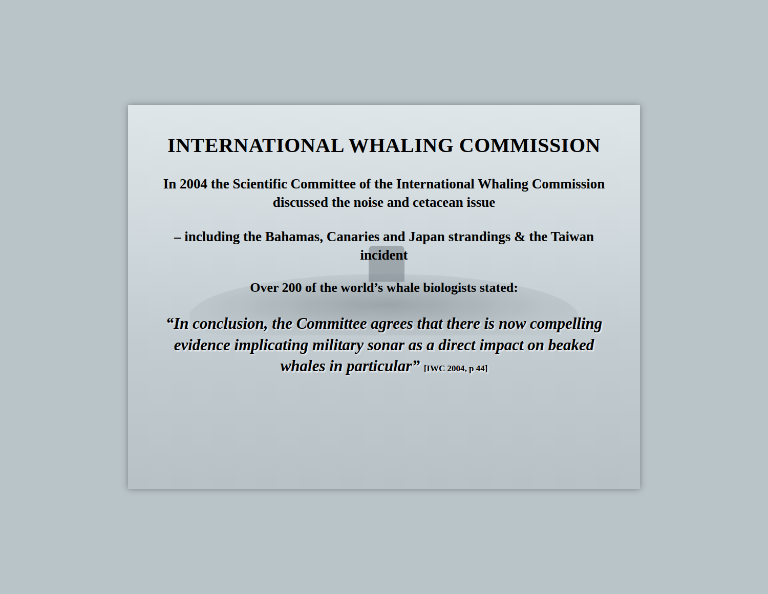INTERNATIONAL WHALING COMMISSION
In 2004 the Scientific Committee of the International Whaling Commission discussed the noise and cetacean issue
– including the Bahamas, Canaries and Japan strandings & the Taiwan incident
Over 200 of the world’s whale biologists stated:
“In conclusion, the Committee agrees that there is now compelling evidence implicating military sonar as a direct impact on beaked whales in particular” [IWC 2004, p 44]